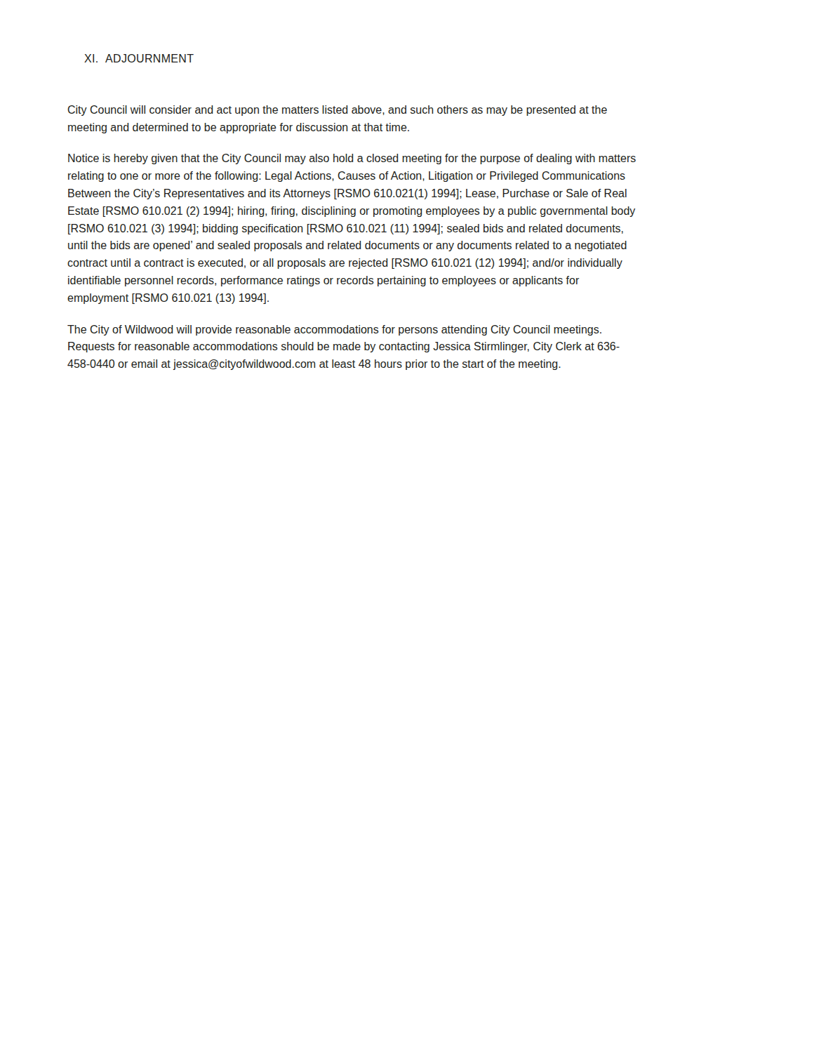XI. ADJOURNMENT
City Council will consider and act upon the matters listed above, and such others as may be presented at the meeting and determined to be appropriate for discussion at that time.
Notice is hereby given that the City Council may also hold a closed meeting for the purpose of dealing with matters relating to one or more of the following: Legal Actions, Causes of Action, Litigation or Privileged Communications Between the City’s Representatives and its Attorneys [RSMO 610.021(1) 1994]; Lease, Purchase or Sale of Real Estate [RSMO 610.021 (2) 1994]; hiring, firing, disciplining or promoting employees by a public governmental body [RSMO 610.021 (3) 1994]; bidding specification [RSMO 610.021 (11) 1994]; sealed bids and related documents, until the bids are opened’ and sealed proposals and related documents or any documents related to a negotiated contract until a contract is executed, or all proposals are rejected [RSMO 610.021 (12) 1994]; and/or individually identifiable personnel records, performance ratings or records pertaining to employees or applicants for employment [RSMO 610.021 (13) 1994].
The City of Wildwood will provide reasonable accommodations for persons attending City Council meetings. Requests for reasonable accommodations should be made by contacting Jessica Stirmlinger, City Clerk at 636-458-0440 or email at jessica@cityofwildwood.com at least 48 hours prior to the start of the meeting.